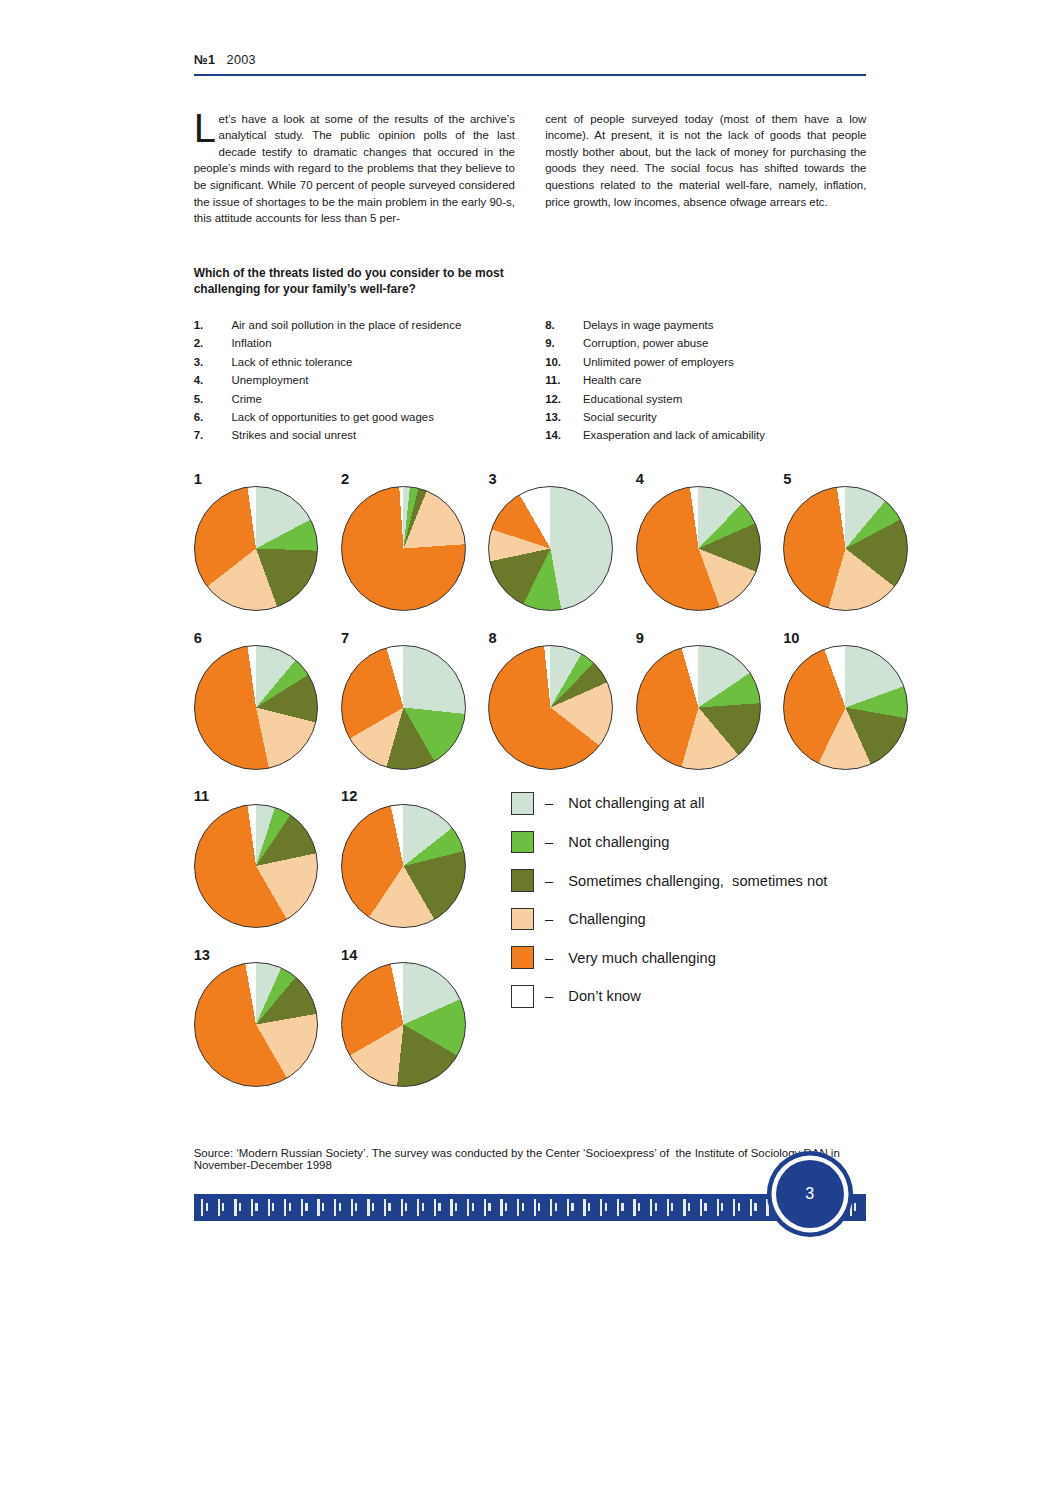№12003
Let’s have a look at some of the results of the archive’s analytical study. The public opinion polls of the last decade testify to dramatic changes that occured in the people’s minds with regard to the problems that they believe to be significant. While 70 percent of people surveyed considered the issue of shortages to be the main problem in the early 90-s, this attitude accounts for less than 5 per-
cent of people surveyed today (most of them have a low income). At present, it is not the lack of goods that people mostly bother about, but the lack of money for purchasing the goods they need. The social focus has shifted towards the questions related to the material well-fare, namely, inflation, price growth, low incomes, absence ofwage arrears etc.
Which of the threats listed do you consider to be most challenging for your family’s well-fare?
1. Air and soil pollution in the place of residence
2. Inflation
3. Lack of ethnic tolerance
4. Unemployment
5. Crime
6. Lack of opportunities to get good wages
7. Strikes and social unrest
8. Delays in wage payments
9. Corruption, power abuse
10. Unlimited power of employers
11. Health care
12. Educational system
13. Social security
14. Exasperation and lack of amicability
1
2
3
4
5
6
7
8
9
10
11
12
13
14
–Not challenging at all
–Not challenging
–Sometimes challenging, sometimes not
–Challenging
–Very much challenging
–Don’t know
Source: ‘Modern Russian Society’. The survey was conducted by the Center ‘Socioexpress’ of the Institute of Sociology RAN in November-December 1998
3